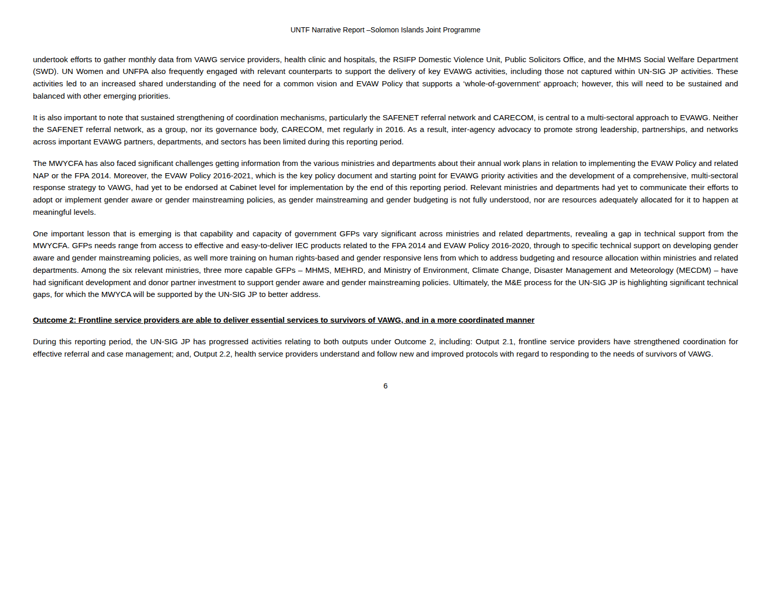UNTF Narrative Report –Solomon Islands Joint Programme
undertook efforts to gather monthly data from VAWG service providers, health clinic and hospitals, the RSIFP Domestic Violence Unit, Public Solicitors Office, and the MHMS Social Welfare Department (SWD). UN Women and UNFPA also frequently engaged with relevant counterparts to support the delivery of key EVAWG activities, including those not captured within UN-SIG JP activities. These activities led to an increased shared understanding of the need for a common vision and EVAW Policy that supports a ‘whole-of-government’ approach; however, this will need to be sustained and balanced with other emerging priorities.
It is also important to note that sustained strengthening of coordination mechanisms, particularly the SAFENET referral network and CARECOM, is central to a multi-sectoral approach to EVAWG. Neither the SAFENET referral network, as a group, nor its governance body, CARECOM, met regularly in 2016. As a result, inter-agency advocacy to promote strong leadership, partnerships, and networks across important EVAWG partners, departments, and sectors has been limited during this reporting period.
The MWYCFA has also faced significant challenges getting information from the various ministries and departments about their annual work plans in relation to implementing the EVAW Policy and related NAP or the FPA 2014. Moreover, the EVAW Policy 2016-2021, which is the key policy document and starting point for EVAWG priority activities and the development of a comprehensive, multi-sectoral response strategy to VAWG, had yet to be endorsed at Cabinet level for implementation by the end of this reporting period. Relevant ministries and departments had yet to communicate their efforts to adopt or implement gender aware or gender mainstreaming policies, as gender mainstreaming and gender budgeting is not fully understood, nor are resources adequately allocated for it to happen at meaningful levels.
One important lesson that is emerging is that capability and capacity of government GFPs vary significant across ministries and related departments, revealing a gap in technical support from the MWYCFA. GFPs needs range from access to effective and easy-to-deliver IEC products related to the FPA 2014 and EVAW Policy 2016-2020, through to specific technical support on developing gender aware and gender mainstreaming policies, as well more training on human rights-based and gender responsive lens from which to address budgeting and resource allocation within ministries and related departments. Among the six relevant ministries, three more capable GFPs – MHMS, MEHRD, and Ministry of Environment, Climate Change, Disaster Management and Meteorology (MECDM) – have had significant development and donor partner investment to support gender aware and gender mainstreaming policies. Ultimately, the M&E process for the UN-SIG JP is highlighting significant technical gaps, for which the MWYCA will be supported by the UN-SIG JP to better address.
Outcome 2: Frontline service providers are able to deliver essential services to survivors of VAWG, and in a more coordinated manner
During this reporting period, the UN-SIG JP has progressed activities relating to both outputs under Outcome 2, including: Output 2.1, frontline service providers have strengthened coordination for effective referral and case management; and, Output 2.2, health service providers understand and follow new and improved protocols with regard to responding to the needs of survivors of VAWG.
6